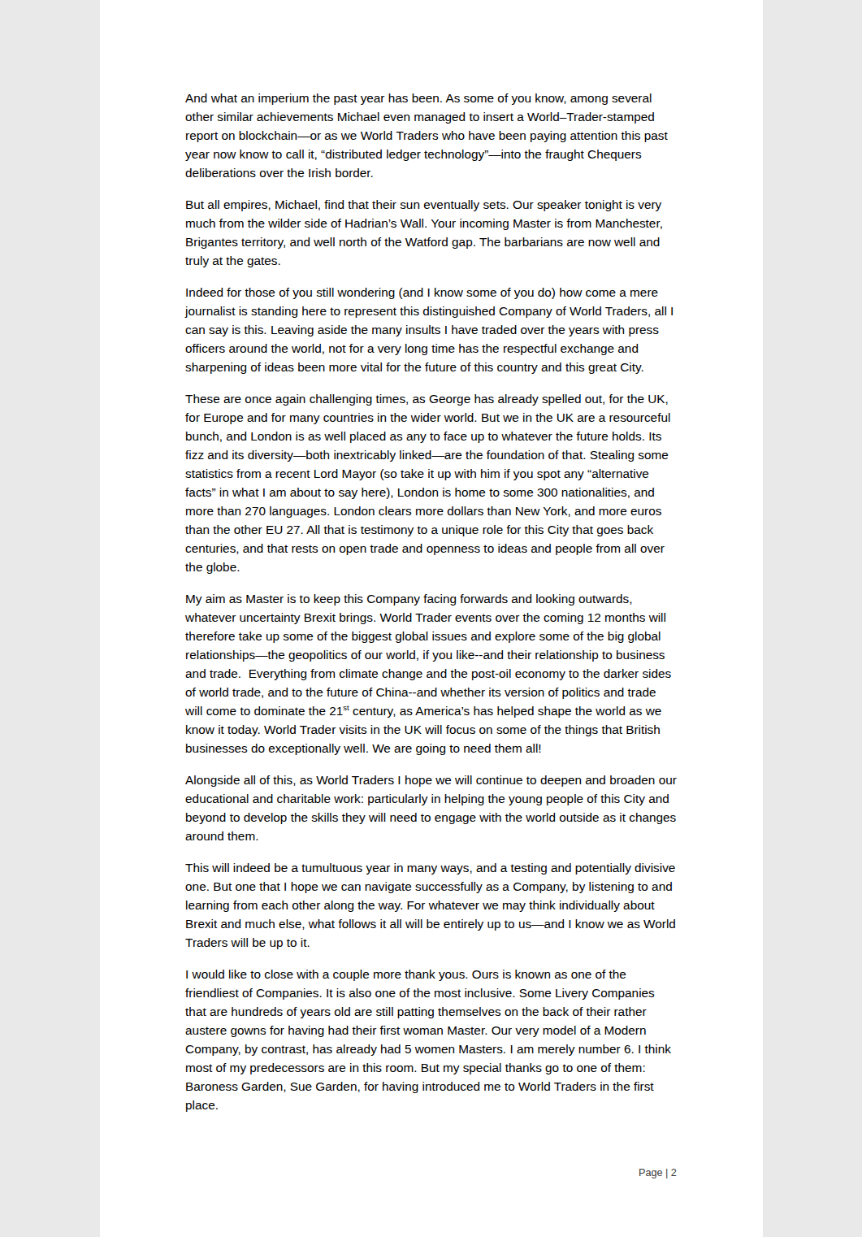And what an imperium the past year has been. As some of you know, among several other similar achievements Michael even managed to insert a World–Trader-stamped report on blockchain—or as we World Traders who have been paying attention this past year now know to call it, “distributed ledger technology”—into the fraught Chequers deliberations over the Irish border.
But all empires, Michael, find that their sun eventually sets. Our speaker tonight is very much from the wilder side of Hadrian’s Wall. Your incoming Master is from Manchester, Brigantes territory, and well north of the Watford gap. The barbarians are now well and truly at the gates.
Indeed for those of you still wondering (and I know some of you do) how come a mere journalist is standing here to represent this distinguished Company of World Traders, all I can say is this. Leaving aside the many insults I have traded over the years with press officers around the world, not for a very long time has the respectful exchange and sharpening of ideas been more vital for the future of this country and this great City.
These are once again challenging times, as George has already spelled out, for the UK, for Europe and for many countries in the wider world. But we in the UK are a resourceful bunch, and London is as well placed as any to face up to whatever the future holds. Its fizz and its diversity—both inextricably linked—are the foundation of that. Stealing some statistics from a recent Lord Mayor (so take it up with him if you spot any “alternative facts” in what I am about to say here), London is home to some 300 nationalities, and more than 270 languages. London clears more dollars than New York, and more euros than the other EU 27. All that is testimony to a unique role for this City that goes back centuries, and that rests on open trade and openness to ideas and people from all over the globe.
My aim as Master is to keep this Company facing forwards and looking outwards, whatever uncertainty Brexit brings. World Trader events over the coming 12 months will therefore take up some of the biggest global issues and explore some of the big global relationships—the geopolitics of our world, if you like--and their relationship to business and trade. Everything from climate change and the post-oil economy to the darker sides of world trade, and to the future of China--and whether its version of politics and trade will come to dominate the 21st century, as America’s has helped shape the world as we know it today. World Trader visits in the UK will focus on some of the things that British businesses do exceptionally well. We are going to need them all!
Alongside all of this, as World Traders I hope we will continue to deepen and broaden our educational and charitable work: particularly in helping the young people of this City and beyond to develop the skills they will need to engage with the world outside as it changes around them.
This will indeed be a tumultuous year in many ways, and a testing and potentially divisive one. But one that I hope we can navigate successfully as a Company, by listening to and learning from each other along the way. For whatever we may think individually about Brexit and much else, what follows it all will be entirely up to us—and I know we as World Traders will be up to it.
I would like to close with a couple more thank yous. Ours is known as one of the friendliest of Companies. It is also one of the most inclusive. Some Livery Companies that are hundreds of years old are still patting themselves on the back of their rather austere gowns for having had their first woman Master. Our very model of a Modern Company, by contrast, has already had 5 women Masters. I am merely number 6. I think most of my predecessors are in this room. But my special thanks go to one of them: Baroness Garden, Sue Garden, for having introduced me to World Traders in the first place.
Page | 2